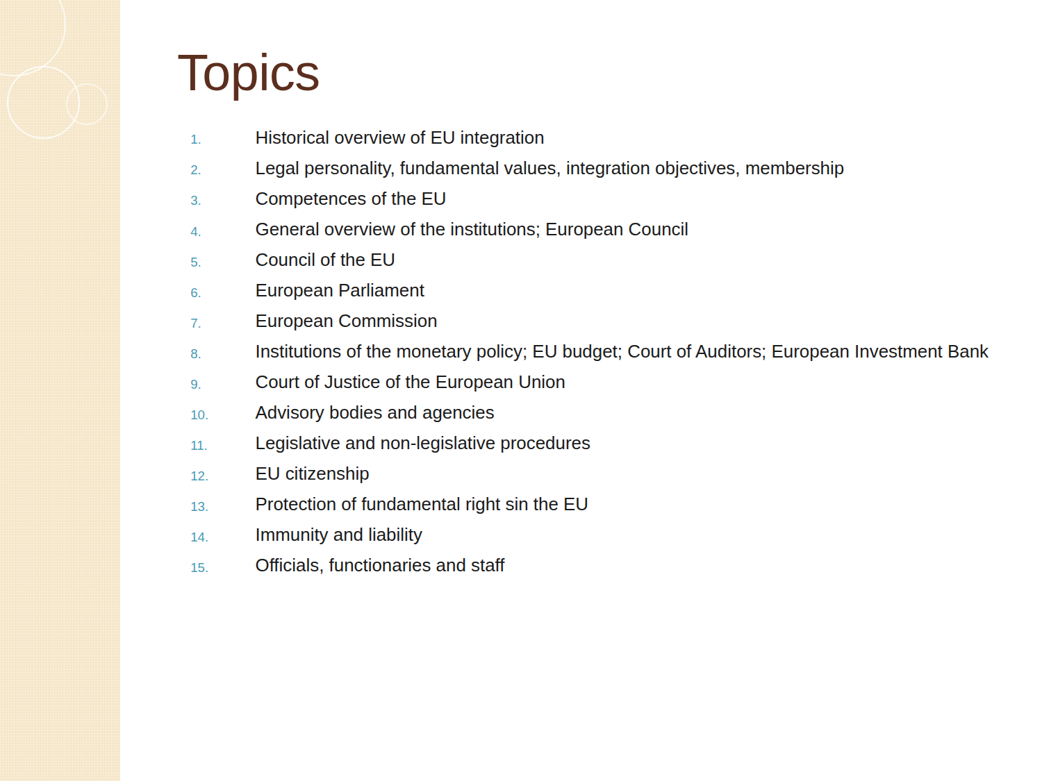Topics
Historical overview of EU integration
Legal personality, fundamental values, integration objectives, membership
Competences of the EU
General overview of the institutions; European Council
Council of the EU
European Parliament
European Commission
Institutions of the monetary policy; EU budget; Court of Auditors; European Investment Bank
Court of Justice of the European Union
Advisory bodies and agencies
Legislative and non-legislative procedures
EU citizenship
Protection of fundamental right sin the EU
Immunity and liability
Officials, functionaries and staff